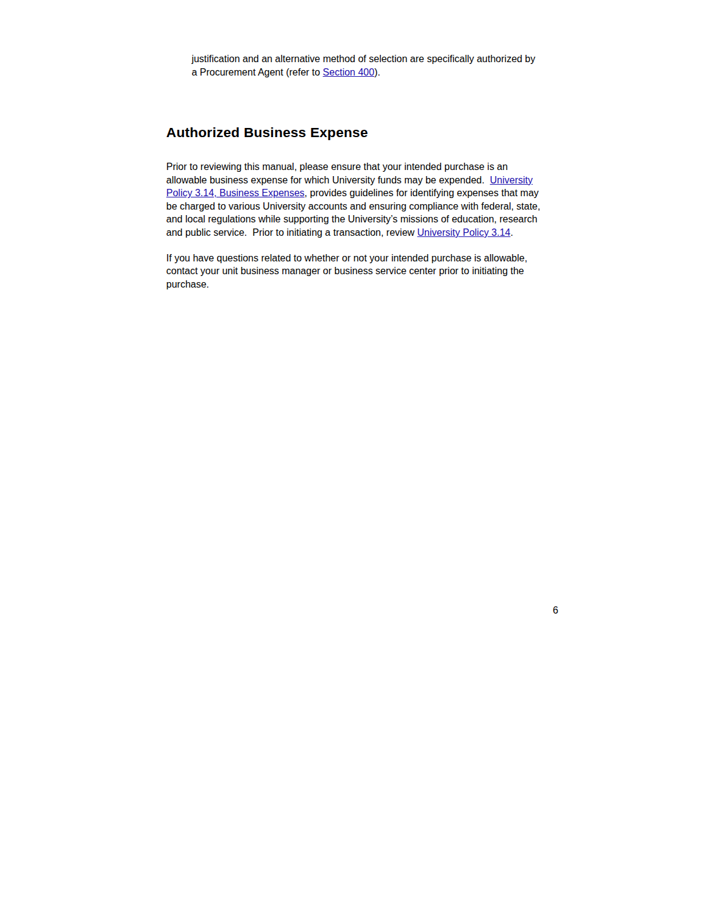justification and an alternative method of selection are specifically authorized by a Procurement Agent (refer to Section 400).
Authorized Business Expense
Prior to reviewing this manual, please ensure that your intended purchase is an allowable business expense for which University funds may be expended. University Policy 3.14, Business Expenses, provides guidelines for identifying expenses that may be charged to various University accounts and ensuring compliance with federal, state, and local regulations while supporting the University’s missions of education, research and public service. Prior to initiating a transaction, review University Policy 3.14.
If you have questions related to whether or not your intended purchase is allowable, contact your unit business manager or business service center prior to initiating the purchase.
6